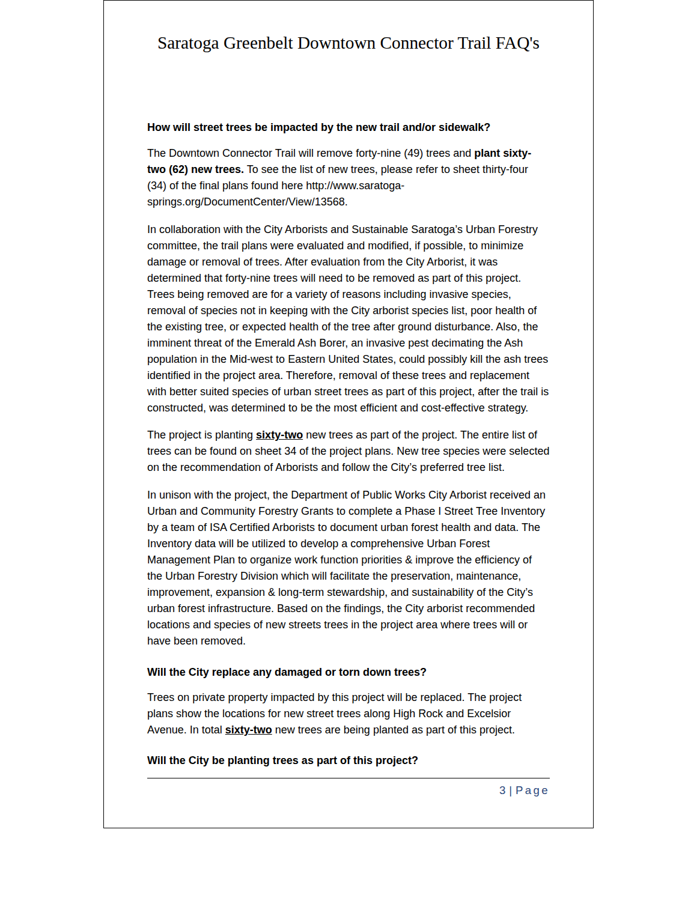Saratoga Greenbelt Downtown Connector Trail FAQ's
How will street trees be impacted by the new trail and/or sidewalk?
The Downtown Connector Trail will remove forty-nine (49) trees and plant sixty-two (62) new trees. To see the list of new trees, please refer to sheet thirty-four (34) of the final plans found here http://www.saratoga-springs.org/DocumentCenter/View/13568.
In collaboration with the City Arborists and Sustainable Saratoga’s Urban Forestry committee, the trail plans were evaluated and modified, if possible, to minimize damage or removal of trees. After evaluation from the City Arborist, it was determined that forty-nine trees will need to be removed as part of this project. Trees being removed are for a variety of reasons including invasive species, removal of species not in keeping with the City arborist species list, poor health of the existing tree, or expected health of the tree after ground disturbance. Also, the imminent threat of the Emerald Ash Borer, an invasive pest decimating the Ash population in the Mid-west to Eastern United States, could possibly kill the ash trees identified in the project area. Therefore, removal of these trees and replacement with better suited species of urban street trees as part of this project, after the trail is constructed, was determined to be the most efficient and cost-effective strategy.
The project is planting sixty-two new trees as part of the project. The entire list of trees can be found on sheet 34 of the project plans. New tree species were selected on the recommendation of Arborists and follow the City’s preferred tree list.
In unison with the project, the Department of Public Works City Arborist received an Urban and Community Forestry Grants to complete a Phase I Street Tree Inventory by a team of ISA Certified Arborists to document urban forest health and data. The Inventory data will be utilized to develop a comprehensive Urban Forest Management Plan to organize work function priorities & improve the efficiency of the Urban Forestry Division which will facilitate the preservation, maintenance, improvement, expansion & long-term stewardship, and sustainability of the City’s urban forest infrastructure. Based on the findings, the City arborist recommended locations and species of new streets trees in the project area where trees will or have been removed.
Will the City replace any damaged or torn down trees?
Trees on private property impacted by this project will be replaced. The project plans show the locations for new street trees along High Rock and Excelsior Avenue. In total sixty-two new trees are being planted as part of this project.
Will the City be planting trees as part of this project?
3 | Page